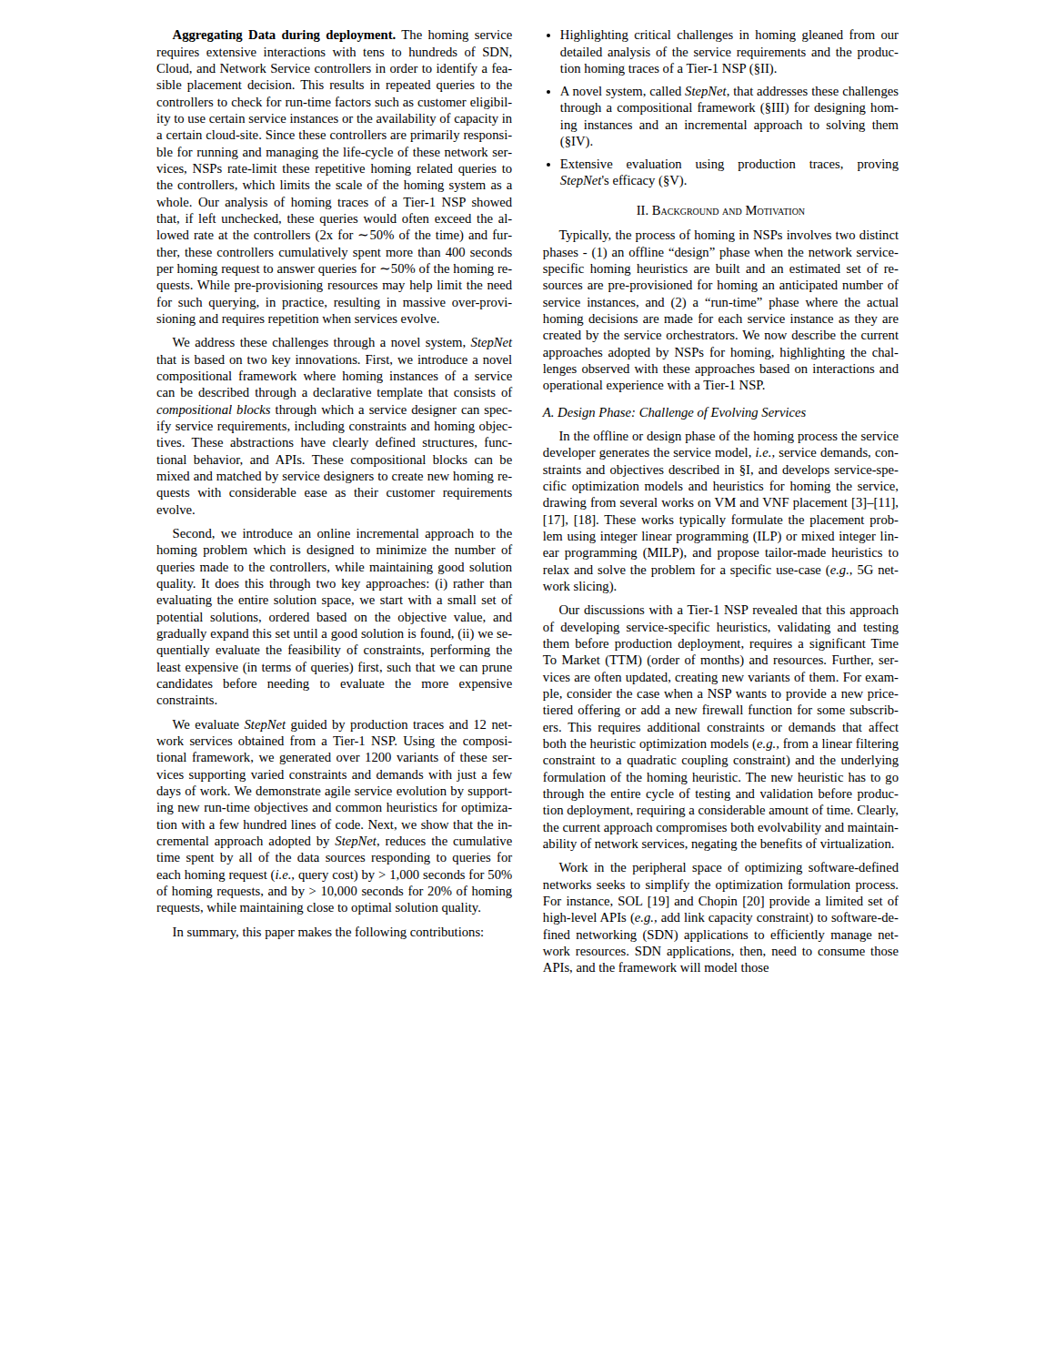Aggregating Data during deployment. The homing service requires extensive interactions with tens to hundreds of SDN, Cloud, and Network Service controllers in order to identify a feasible placement decision. This results in repeated queries to the controllers to check for run-time factors such as customer eligibility to use certain service instances or the availability of capacity in a certain cloud-site. Since these controllers are primarily responsible for running and managing the life-cycle of these network services, NSPs rate-limit these repetitive homing related queries to the controllers, which limits the scale of the homing system as a whole. Our analysis of homing traces of a Tier-1 NSP showed that, if left unchecked, these queries would often exceed the allowed rate at the controllers (2x for ∼50% of the time) and further, these controllers cumulatively spent more than 400 seconds per homing request to answer queries for ∼50% of the homing requests. While pre-provisioning resources may help limit the need for such querying, in practice, resulting in massive over-provisioning and requires repetition when services evolve.
We address these challenges through a novel system, StepNet that is based on two key innovations. First, we introduce a novel compositional framework where homing instances of a service can be described through a declarative template that consists of compositional blocks through which a service designer can specify service requirements, including constraints and homing objectives. These abstractions have clearly defined structures, functional behavior, and APIs. These compositional blocks can be mixed and matched by service designers to create new homing requests with considerable ease as their customer requirements evolve.
Second, we introduce an online incremental approach to the homing problem which is designed to minimize the number of queries made to the controllers, while maintaining good solution quality. It does this through two key approaches: (i) rather than evaluating the entire solution space, we start with a small set of potential solutions, ordered based on the objective value, and gradually expand this set until a good solution is found, (ii) we sequentially evaluate the feasibility of constraints, performing the least expensive (in terms of queries) first, such that we can prune candidates before needing to evaluate the more expensive constraints.
We evaluate StepNet guided by production traces and 12 network services obtained from a Tier-1 NSP. Using the compositional framework, we generated over 1200 variants of these services supporting varied constraints and demands with just a few days of work. We demonstrate agile service evolution by supporting new run-time objectives and common heuristics for optimization with a few hundred lines of code. Next, we show that the incremental approach adopted by StepNet, reduces the cumulative time spent by all of the data sources responding to queries for each homing request (i.e., query cost) by > 1,000 seconds for 50% of homing requests, and by > 10,000 seconds for 20% of homing requests, while maintaining close to optimal solution quality.
In summary, this paper makes the following contributions:
Highlighting critical challenges in homing gleaned from our detailed analysis of the service requirements and the production homing traces of a Tier-1 NSP (§II).
A novel system, called StepNet, that addresses these challenges through a compositional framework (§III) for designing homing instances and an incremental approach to solving them (§IV).
Extensive evaluation using production traces, proving StepNet's efficacy (§V).
II. Background and Motivation
Typically, the process of homing in NSPs involves two distinct phases - (1) an offline “design” phase when the network service-specific homing heuristics are built and an estimated set of resources are pre-provisioned for homing an anticipated number of service instances, and (2) a “run-time” phase where the actual homing decisions are made for each service instance as they are created by the service orchestrators. We now describe the current approaches adopted by NSPs for homing, highlighting the challenges observed with these approaches based on interactions and operational experience with a Tier-1 NSP.
A. Design Phase: Challenge of Evolving Services
In the offline or design phase of the homing process the service developer generates the service model, i.e., service demands, constraints and objectives described in §I, and develops service-specific optimization models and heuristics for homing the service, drawing from several works on VM and VNF placement [3]–[11], [17], [18]. These works typically formulate the placement problem using integer linear programming (ILP) or mixed integer linear programming (MILP), and propose tailor-made heuristics to relax and solve the problem for a specific use-case (e.g., 5G network slicing).
Our discussions with a Tier-1 NSP revealed that this approach of developing service-specific heuristics, validating and testing them before production deployment, requires a significant Time To Market (TTM) (order of months) and resources. Further, services are often updated, creating new variants of them. For example, consider the case when a NSP wants to provide a new price-tiered offering or add a new firewall function for some subscribers. This requires additional constraints or demands that affect both the heuristic optimization models (e.g., from a linear filtering constraint to a quadratic coupling constraint) and the underlying formulation of the homing heuristic. The new heuristic has to go through the entire cycle of testing and validation before production deployment, requiring a considerable amount of time. Clearly, the current approach compromises both evolvability and maintainability of network services, negating the benefits of virtualization.
Work in the peripheral space of optimizing software-defined networks seeks to simplify the optimization formulation process. For instance, SOL [19] and Chopin [20] provide a limited set of high-level APIs (e.g., add link capacity constraint) to software-defined networking (SDN) applications to efficiently manage network resources. SDN applications, then, need to consume those APIs, and the framework will model those